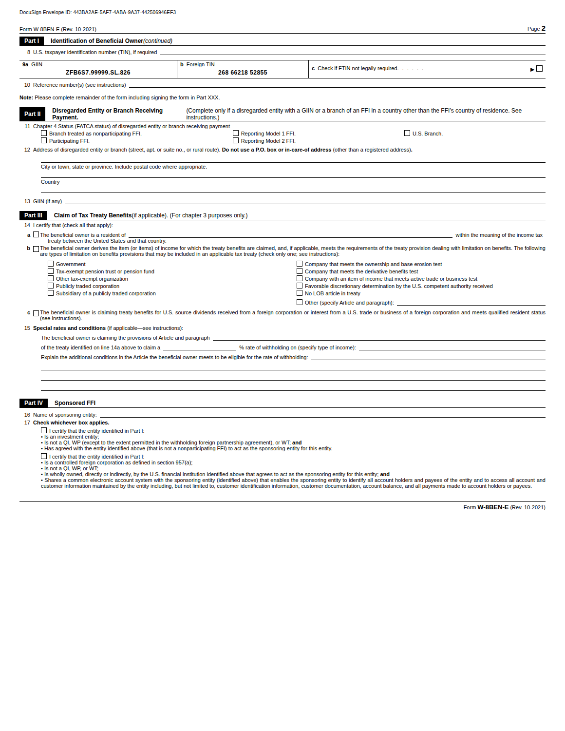DocuSign Envelope ID: 443BA2AE-5AF7-4ABA-9A37-442506946EF3
Form W-8BEN-E (Rev. 10-2021)
Page 2
Part I
Identification of Beneficial Owner (continued)
8
U.S. taxpayer identification number (TIN), if required
9a GIIN
ZFB6S7.99999.SL.826
b Foreign TIN
268 66218 52855
c Check if FTIN not legally required. . . . . . ▶
10
Reference number(s) (see instructions)
Note: Please complete remainder of the form including signing the form in Part XXX.
Part II
Disregarded Entity or Branch Receiving Payment. (Complete only if a disregarded entity with a GIIN or a branch of an FFI in a country other than the FFI’s country of residence. See instructions.)
11
Chapter 4 Status (FATCA status) of disregarded entity or branch receiving payment
Branch treated as nonparticipating FFI.
Reporting Model 1 FFI.
U.S. Branch.
Participating FFI.
Reporting Model 2 FFI.
12
Address of disregarded entity or branch (street, apt. or suite no., or rural route). Do not use a P.O. box or in-care-of address (other than a registered address).
City or town, state or province. Include postal code where appropriate.
Country
13
GIIN (if any)
Part III
Claim of Tax Treaty Benefits (if applicable). (For chapter 3 purposes only.)
14
I certify that (check all that apply):
a
The beneficial owner is a resident of
within the meaning of the income tax
treaty between the United States and that country.
b
The beneficial owner derives the item (or items) of income for which the treaty benefits are claimed, and, if applicable, meets the requirements of the treaty provision dealing with limitation on benefits. The following are types of limitation on benefits provisions that may be included in an applicable tax treaty (check only one; see instructions):
Government
Company that meets the ownership and base erosion test
Tax-exempt pension trust or pension fund
Company that meets the derivative benefits test
Other tax-exempt organization
Company with an item of income that meets active trade or business test
Publicly traded corporation
Favorable discretionary determination by the U.S. competent authority received
Subsidiary of a publicly traded corporation
No LOB article in treaty
Other (specify Article and paragraph):
c
The beneficial owner is claiming treaty benefits for U.S. source dividends received from a foreign corporation or interest from a U.S. trade or business of a foreign corporation and meets qualified resident status (see instructions).
15
Special rates and conditions (if applicable—see instructions):
The beneficial owner is claiming the provisions of Article and paragraph
of the treaty identified on line 14a above to claim a
% rate of withholding on (specify type of income):
Explain the additional conditions in the Article the beneficial owner meets to be eligible for the rate of withholding:
Part IV
Sponsored FFI
16
Name of sponsoring entity:
17
Check whichever box applies.
I certify that the entity identified in Part I:
• Is an investment entity;
• Is not a QI, WP (except to the extent permitted in the withholding foreign partnership agreement), or WT; and
• Has agreed with the entity identified above (that is not a nonparticipating FFI) to act as the sponsoring entity for this entity.
I certify that the entity identified in Part I:
• Is a controlled foreign corporation as defined in section 957(a);
• Is not a QI, WP, or WT;
• Is wholly owned, directly or indirectly, by the U.S. financial institution identified above that agrees to act as the sponsoring entity for this entity; and
• Shares a common electronic account system with the sponsoring entity (identified above) that enables the sponsoring entity to identify all account holders and payees of the entity and to access all account and customer information maintained by the entity including, but not limited to, customer identification information, customer documentation, account balance, and all payments made to account holders or payees.
Form W-8BEN-E (Rev. 10-2021)